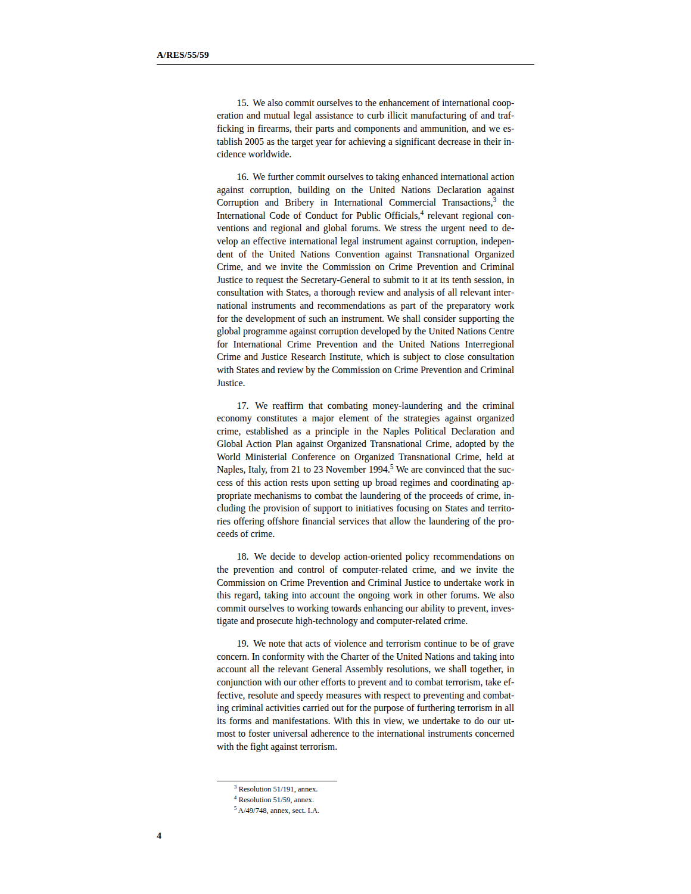A/RES/55/59
15. We also commit ourselves to the enhancement of international cooperation and mutual legal assistance to curb illicit manufacturing of and trafficking in firearms, their parts and components and ammunition, and we establish 2005 as the target year for achieving a significant decrease in their incidence worldwide.
16. We further commit ourselves to taking enhanced international action against corruption, building on the United Nations Declaration against Corruption and Bribery in International Commercial Transactions,3 the International Code of Conduct for Public Officials,4 relevant regional conventions and regional and global forums. We stress the urgent need to develop an effective international legal instrument against corruption, independent of the United Nations Convention against Transnational Organized Crime, and we invite the Commission on Crime Prevention and Criminal Justice to request the Secretary-General to submit to it at its tenth session, in consultation with States, a thorough review and analysis of all relevant international instruments and recommendations as part of the preparatory work for the development of such an instrument. We shall consider supporting the global programme against corruption developed by the United Nations Centre for International Crime Prevention and the United Nations Interregional Crime and Justice Research Institute, which is subject to close consultation with States and review by the Commission on Crime Prevention and Criminal Justice.
17. We reaffirm that combating money-laundering and the criminal economy constitutes a major element of the strategies against organized crime, established as a principle in the Naples Political Declaration and Global Action Plan against Organized Transnational Crime, adopted by the World Ministerial Conference on Organized Transnational Crime, held at Naples, Italy, from 21 to 23 November 1994.5 We are convinced that the success of this action rests upon setting up broad regimes and coordinating appropriate mechanisms to combat the laundering of the proceeds of crime, including the provision of support to initiatives focusing on States and territories offering offshore financial services that allow the laundering of the proceeds of crime.
18. We decide to develop action-oriented policy recommendations on the prevention and control of computer-related crime, and we invite the Commission on Crime Prevention and Criminal Justice to undertake work in this regard, taking into account the ongoing work in other forums. We also commit ourselves to working towards enhancing our ability to prevent, investigate and prosecute high-technology and computer-related crime.
19. We note that acts of violence and terrorism continue to be of grave concern. In conformity with the Charter of the United Nations and taking into account all the relevant General Assembly resolutions, we shall together, in conjunction with our other efforts to prevent and to combat terrorism, take effective, resolute and speedy measures with respect to preventing and combating criminal activities carried out for the purpose of furthering terrorism in all its forms and manifestations. With this in view, we undertake to do our utmost to foster universal adherence to the international instruments concerned with the fight against terrorism.
3 Resolution 51/191, annex.
4 Resolution 51/59, annex.
5 A/49/748, annex, sect. I.A.
4